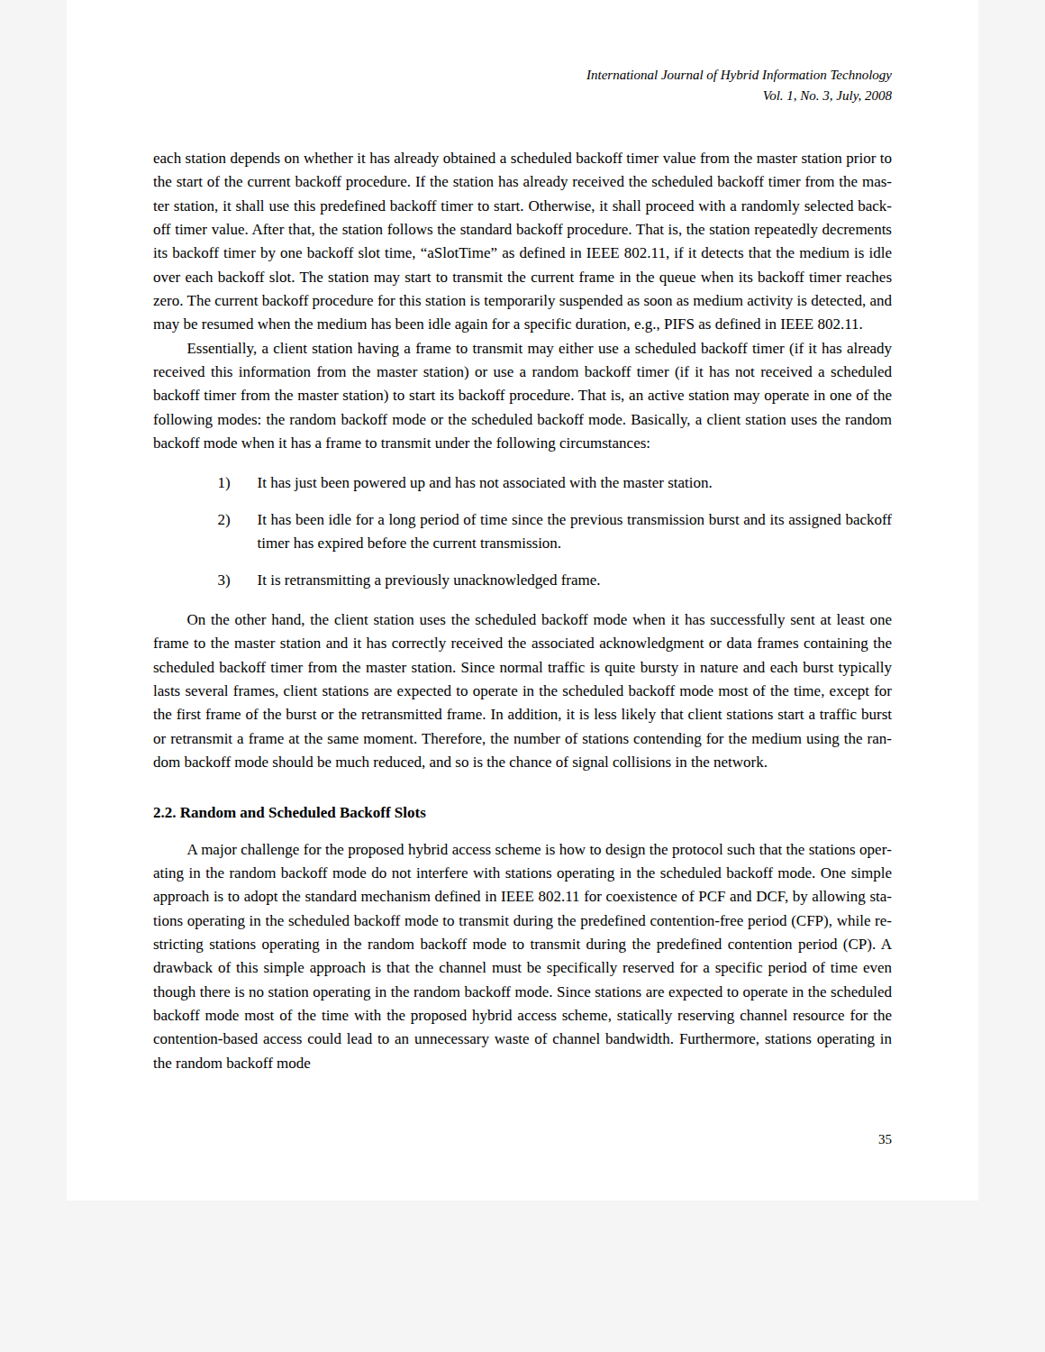International Journal of Hybrid Information Technology Vol. 1, No. 3, July, 2008
each station depends on whether it has already obtained a scheduled backoff timer value from the master station prior to the start of the current backoff procedure. If the station has already received the scheduled backoff timer from the master station, it shall use this predefined backoff timer to start. Otherwise, it shall proceed with a randomly selected backoff timer value. After that, the station follows the standard backoff procedure. That is, the station repeatedly decrements its backoff timer by one backoff slot time, “aSlotTime” as defined in IEEE 802.11, if it detects that the medium is idle over each backoff slot. The station may start to transmit the current frame in the queue when its backoff timer reaches zero. The current backoff procedure for this station is temporarily suspended as soon as medium activity is detected, and may be resumed when the medium has been idle again for a specific duration, e.g., PIFS as defined in IEEE 802.11.
Essentially, a client station having a frame to transmit may either use a scheduled backoff timer (if it has already received this information from the master station) or use a random backoff timer (if it has not received a scheduled backoff timer from the master station) to start its backoff procedure. That is, an active station may operate in one of the following modes: the random backoff mode or the scheduled backoff mode. Basically, a client station uses the random backoff mode when it has a frame to transmit under the following circumstances:
1) It has just been powered up and has not associated with the master station.
2) It has been idle for a long period of time since the previous transmission burst and its assigned backoff timer has expired before the current transmission.
3) It is retransmitting a previously unacknowledged frame.
On the other hand, the client station uses the scheduled backoff mode when it has successfully sent at least one frame to the master station and it has correctly received the associated acknowledgment or data frames containing the scheduled backoff timer from the master station. Since normal traffic is quite bursty in nature and each burst typically lasts several frames, client stations are expected to operate in the scheduled backoff mode most of the time, except for the first frame of the burst or the retransmitted frame. In addition, it is less likely that client stations start a traffic burst or retransmit a frame at the same moment. Therefore, the number of stations contending for the medium using the random backoff mode should be much reduced, and so is the chance of signal collisions in the network.
2.2. Random and Scheduled Backoff Slots
A major challenge for the proposed hybrid access scheme is how to design the protocol such that the stations operating in the random backoff mode do not interfere with stations operating in the scheduled backoff mode. One simple approach is to adopt the standard mechanism defined in IEEE 802.11 for coexistence of PCF and DCF, by allowing stations operating in the scheduled backoff mode to transmit during the predefined contention-free period (CFP), while restricting stations operating in the random backoff mode to transmit during the predefined contention period (CP). A drawback of this simple approach is that the channel must be specifically reserved for a specific period of time even though there is no station operating in the random backoff mode. Since stations are expected to operate in the scheduled backoff mode most of the time with the proposed hybrid access scheme, statically reserving channel resource for the contention-based access could lead to an unnecessary waste of channel bandwidth. Furthermore, stations operating in the random backoff mode
35